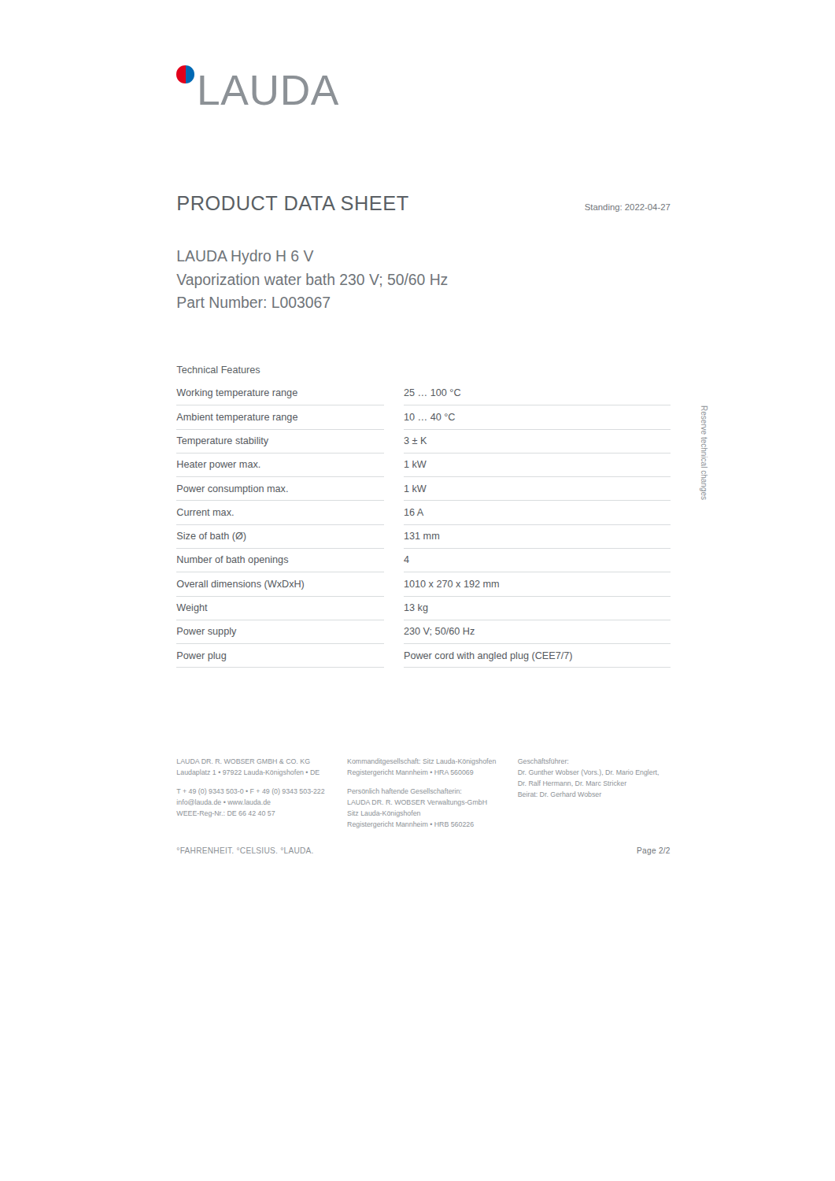LAUDA
PRODUCT DATA SHEET
Standing: 2022-04-27
LAUDA Hydro H 6 V
Vaporization water bath 230 V; 50/60 Hz
Part Number: L003067
Technical Features
| Working temperature range | | 25 … 100 °C |
| Ambient temperature range | | 10 … 40 °C |
| Temperature stability | | 3 ± K |
| Heater power max. | | 1 kW |
| Power consumption max. | | 1 kW |
| Current max. | | 16 A |
| Size of bath (Ø) | | 131 mm |
| Number of bath openings | | 4 |
| Overall dimensions (WxDxH) | | 1010 x 270 x 192 mm |
| Weight | | 13 kg |
| Power supply | | 230 V; 50/60 Hz |
| Power plug | | Power cord with angled plug (CEE7/7) |
Reserve technical changes
LAUDA DR. R. WOBSER GMBH & CO. KG
Laudaplatz 1 • 97922 Lauda-Königshofen • DE
T + 49 (0) 9343 503-0 • F + 49 (0) 9343 503-222
info@lauda.de • www.lauda.de
WEEE-Reg-Nr.: DE 66 42 40 57
Kommanditgesellschaft: Sitz Lauda-Königshofen
Registergericht Mannheim • HRA 560069
Persönlich haftende Gesellschafterin:
LAUDA DR. R. WOBSER Verwaltungs-GmbH
Sitz Lauda-Königshofen
Registergericht Mannheim • HRB 560226
Geschäftsführer:
Dr. Gunther Wobser (Vors.), Dr. Mario Englert,
Dr. Ralf Hermann, Dr. Marc Stricker
Beirat: Dr. Gerhard Wobser
°FAHRENHEIT. °CELSIUS. °LAUDA.
Page 2/2